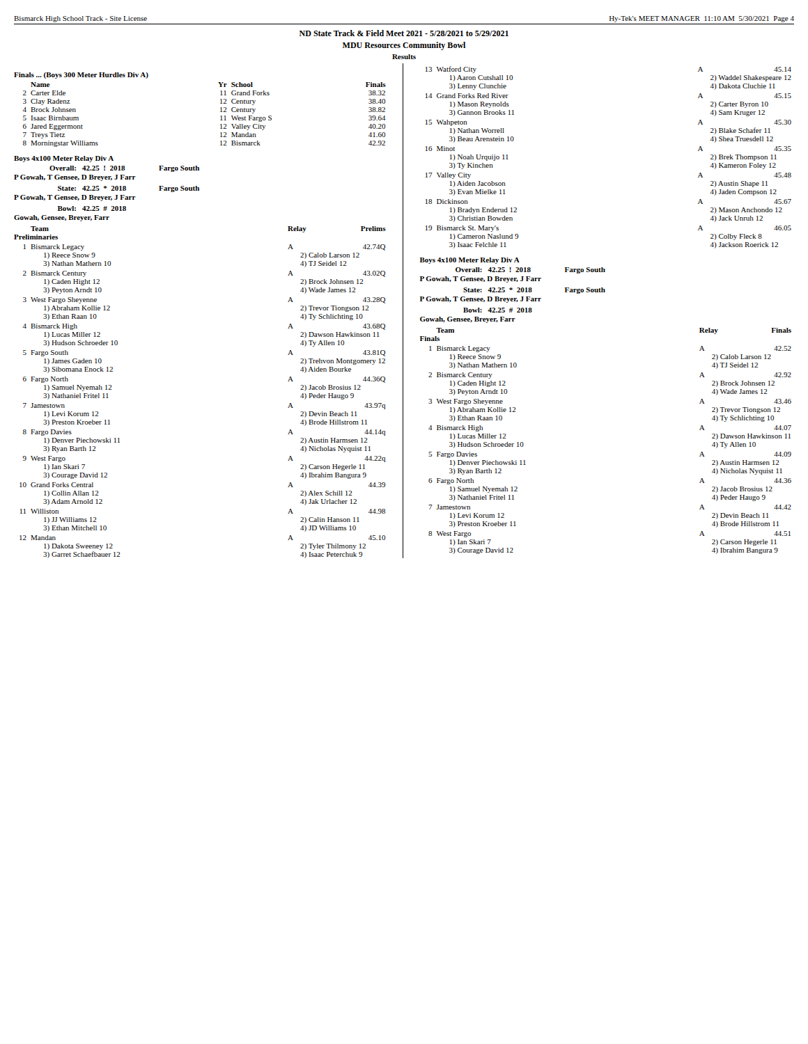Bismarck High School Track - Site License
Hy-Tek's MEET MANAGER 11:10 AM 5/30/2021 Page 4
ND State Track & Field Meet 2021 - 5/28/2021 to 5/29/2021
MDU Resources Community Bowl
Results
Finals ... (Boys 300 Meter Hurdles Div A)
| | Name | Yr | School | Finals |
| --- | --- | --- | --- | --- |
| 2 | Carter Elde | 11 | Grand Forks | 38.32 |
| 3 | Clay Radenz | 12 | Century | 38.40 |
| 4 | Brock Johnsen | 12 | Century | 38.82 |
| 5 | Isaac Birnbaum | 11 | West Fargo S | 39.64 |
| 6 | Jared Eggermont | 12 | Valley City | 40.20 |
| 7 | Treys Tietz | 12 | Mandan | 41.60 |
| 8 | Morningstar Williams | 12 | Bismarck | 42.92 |
Boys 4x100 Meter Relay Div A
Overall: 42.25 ! 2018 Fargo South
P Gowah, T Gensee, D Breyer, J Farr
State: 42.25 * 2018 Fargo South
P Gowah, T Gensee, D Breyer, J Farr
Bowl: 42.25 # 2018
Gowah, Gensee, Breyer, Farr
| | Team | Relay | Prelims |
| --- | --- | --- | --- |
| Preliminaries |
| 1 | Bismarck Legacy | A | 42.74Q |
| | 1) Reece Snow 9 | 2) Calob Larson 12 |
| | 3) Nathan Mathern 10 | 4) TJ Seidel 12 |
| 2 | Bismarck Century | A | 43.02Q |
| | 1) Caden Hight 12 | 2) Brock Johnsen 12 |
| | 3) Peyton Arndt 10 | 4) Wade James 12 |
| 3 | West Fargo Sheyenne | A | 43.28Q |
| | 1) Abraham Kollie 12 | 2) Trevor Tiongson 12 |
| | 3) Ethan Raan 10 | 4) Ty Schlichting 10 |
| 4 | Bismarck High | A | 43.68Q |
| | 1) Lucas Miller 12 | 2) Dawson Hawkinson 11 |
| | 3) Hudson Schroeder 10 | 4) Ty Allen 10 |
| 5 | Fargo South | A | 43.81Q |
| | 1) James Gaden 10 | 2) Trehvon Montgomery 12 |
| | 3) Sibomana Enock 12 | 4) Aiden Bourke |
| 6 | Fargo North | A | 44.36Q |
| | 1) Samuel Nyemah 12 | 2) Jacob Brosius 12 |
| | 3) Nathaniel Fritel 11 | 4) Peder Haugo 9 |
| 7 | Jamestown | A | 43.97q |
| | 1) Levi Korum 12 | 2) Devin Beach 11 |
| | 3) Preston Kroeber 11 | 4) Brode Hillstrom 11 |
| 8 | Fargo Davies | A | 44.14q |
| | 1) Denver Piechowski 11 | 2) Austin Harmsen 12 |
| | 3) Ryan Barth 12 | 4) Nicholas Nyquist 11 |
| 9 | West Fargo | A | 44.22q |
| | 1) Ian Skari 7 | 2) Carson Hegerle 11 |
| | 3) Courage David 12 | 4) Ibrahim Bangura 9 |
| 10 | Grand Forks Central | A | 44.39 |
| | 1) Collin Allan 12 | 2) Alex Schill 12 |
| | 3) Adam Arnold 12 | 4) Jak Urlacher 12 |
| 11 | Williston | A | 44.98 |
| | 1) JJ Williams 12 | 2) Calin Hanson 11 |
| | 3) Ethan Mitchell 10 | 4) JD Williams 10 |
| 12 | Mandan | A | 45.10 |
| | 1) Dakota Sweeney 12 | 2) Tyler Thilmony 12 |
| | 3) Garret Schaefbauer 12 | 4) Isaac Peterchuk 9 |
| 13 | Watford City | A | 45.14 |
| | 1) Aaron Cutshall 10 | 2) Waddel Shakespeare 12 |
| | 3) Lenny Clunchie | 4) Dakota Cluchie 11 |
| 14 | Grand Forks Red River | A | 45.15 |
| | 1) Mason Reynolds | 2) Carter Byron 10 |
| | 3) Gannon Brooks 11 | 4) Sam Kruger 12 |
| 15 | Wahpeton | A | 45.30 |
| | 1) Nathan Worrell | 2) Blake Schafer 11 |
| | 3) Beau Arenstein 10 | 4) Shea Truesdell 12 |
| 16 | Minot | A | 45.35 |
| | 1) Noah Urquijo 11 | 2) Brek Thompson 11 |
| | 3) Ty Kinchen | 4) Kameron Foley 12 |
| 17 | Valley City | A | 45.48 |
| | 1) Aiden Jacobson | 2) Austin Shape 11 |
| | 3) Evan Mielke 11 | 4) Jaden Compson 12 |
| 18 | Dickinson | A | 45.67 |
| | 1) Bradyn Enderud 12 | 2) Mason Anchondo 12 |
| | 3) Christian Bowden | 4) Jack Unruh 12 |
| 19 | Bismarck St. Mary's | A | 46.05 |
| | 1) Cameron Naslund 9 | 2) Colby Fleck 8 |
| | 3) Isaac Felchle 11 | 4) Jackson Roerick 12 |
Boys 4x100 Meter Relay Div A
Overall: 42.25 ! 2018 Fargo South
P Gowah, T Gensee, D Breyer, J Farr
State: 42.25 * 2018 Fargo South
P Gowah, T Gensee, D Breyer, J Farr
Bowl: 42.25 # 2018
Gowah, Gensee, Breyer, Farr
| | Team | Relay | Finals |
| --- | --- | --- | --- |
| Finals |
| 1 | Bismarck Legacy | A | 42.52 |
| | 1) Reece Snow 9 | 2) Calob Larson 12 |
| | 3) Nathan Mathern 10 | 4) TJ Seidel 12 |
| 2 | Bismarck Century | A | 42.92 |
| | 1) Caden Hight 12 | 2) Brock Johnsen 12 |
| | 3) Peyton Arndt 10 | 4) Wade James 12 |
| 3 | West Fargo Sheyenne | A | 43.46 |
| | 1) Abraham Kollie 12 | 2) Trevor Tiongson 12 |
| | 3) Ethan Raan 10 | 4) Ty Schlichting 10 |
| 4 | Bismarck High | A | 44.07 |
| | 1) Lucas Miller 12 | 2) Dawson Hawkinson 11 |
| | 3) Hudson Schroeder 10 | 4) Ty Allen 10 |
| 5 | Fargo Davies | A | 44.09 |
| | 1) Denver Piechowski 11 | 2) Austin Harmsen 12 |
| | 3) Ryan Barth 12 | 4) Nicholas Nyquist 11 |
| 6 | Fargo North | A | 44.36 |
| | 1) Samuel Nyemah 12 | 2) Jacob Brosius 12 |
| | 3) Nathaniel Fritel 11 | 4) Peder Haugo 9 |
| 7 | Jamestown | A | 44.42 |
| | 1) Levi Korum 12 | 2) Devin Beach 11 |
| | 3) Preston Kroeber 11 | 4) Brode Hillstrom 11 |
| 8 | West Fargo | A | 44.51 |
| | 1) Ian Skari 7 | 2) Carson Hegerle 11 |
| | 3) Courage David 12 | 4) Ibrahim Bangura 9 |